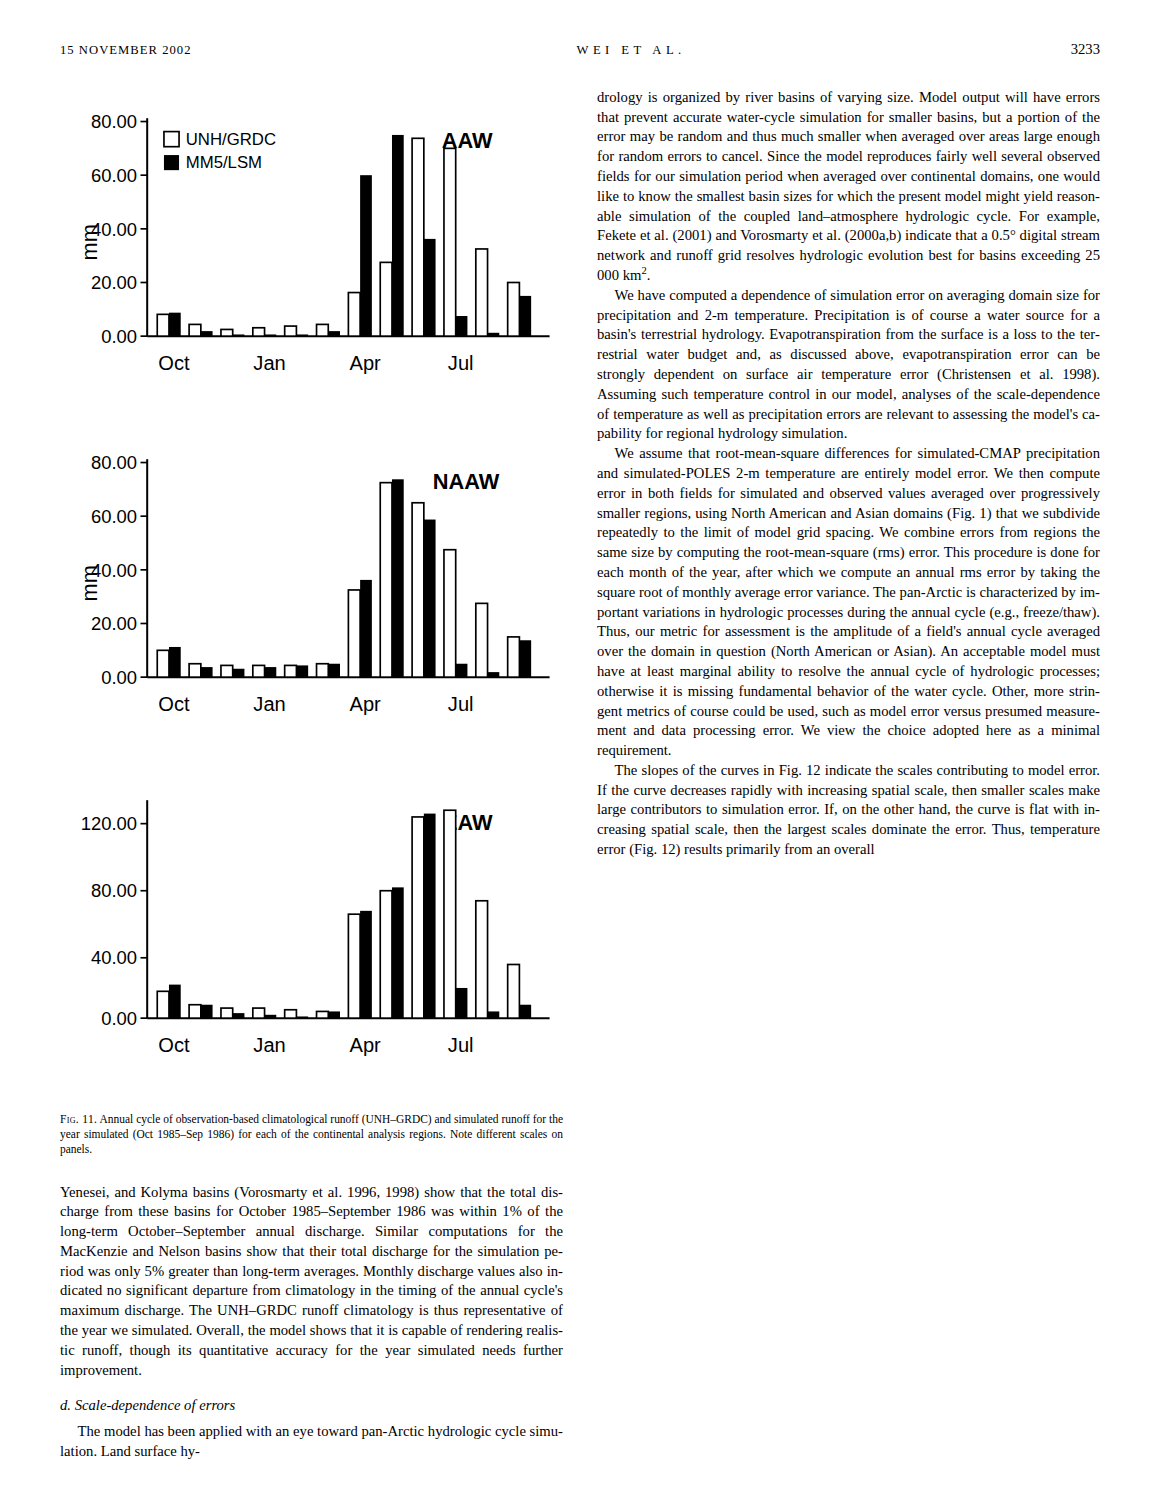15 November 2002 Wei et al. 3233
80.00 60.00 40.00 20.00 0.00 mm UNH/GRDC MM5/LSM AAW Oct Jan Apr Jul
80.00 60.00 40.00 20.00 0.00 mm NAAW Oct Jan Apr Jul
120.00 80.00 40.00 0.00 EAW Oct Jan Apr Jul
Fig. 11. Annual cycle of observation-based climatological runoff (UNH–GRDC) and simulated runoff for the year simulated (Oct 1985–Sep 1986) for each of the continental analysis regions. Note different scales on panels.
Yenesei, and Kolyma basins (Vorosmarty et al. 1996, 1998) show that the total discharge from these basins for October 1985–September 1986 was within 1% of the long-term October–September annual discharge. Similar computations for the MacKenzie and Nelson basins show that their total discharge for the simulation period was only 5% greater than long-term averages. Monthly discharge values also indicated no significant departure from climatology in the timing of the annual cycle's maximum discharge. The UNH–GRDC runoff climatology is thus representative of the year we simulated. Overall, the model shows that it is capable of rendering realistic runoff, though its quantitative accuracy for the year simulated needs further improvement.
d. Scale-dependence of errors
The model has been applied with an eye toward pan-Arctic hydrologic cycle simulation. Land surface hy-
drology is organized by river basins of varying size. Model output will have errors that prevent accurate water-cycle simulation for smaller basins, but a portion of the error may be random and thus much smaller when averaged over areas large enough for random errors to cancel. Since the model reproduces fairly well several observed fields for our simulation period when averaged over continental domains, one would like to know the smallest basin sizes for which the present model might yield reasonable simulation of the coupled land–atmosphere hydrologic cycle. For example, Fekete et al. (2001) and Vorosmarty et al. (2000a,b) indicate that a 0.5° digital stream network and runoff grid resolves hydrologic evolution best for basins exceeding 25 000 km2.
We have computed a dependence of simulation error on averaging domain size for precipitation and 2-m temperature. Precipitation is of course a water source for a basin's terrestrial hydrology. Evapotranspiration from the surface is a loss to the terrestrial water budget and, as discussed above, evapotranspiration error can be strongly dependent on surface air temperature error (Christensen et al. 1998). Assuming such temperature control in our model, analyses of the scale-dependence of temperature as well as precipitation errors are relevant to assessing the model's capability for regional hydrology simulation.
We assume that root-mean-square differences for simulated-CMAP precipitation and simulated-POLES 2-m temperature are entirely model error. We then compute error in both fields for simulated and observed values averaged over progressively smaller regions, using North American and Asian domains (Fig. 1) that we subdivide repeatedly to the limit of model grid spacing. We combine errors from regions the same size by computing the root-mean-square (rms) error. This procedure is done for each month of the year, after which we compute an annual rms error by taking the square root of monthly average error variance. The pan-Arctic is characterized by important variations in hydrologic processes during the annual cycle (e.g., freeze/thaw). Thus, our metric for assessment is the amplitude of a field's annual cycle averaged over the domain in question (North American or Asian). An acceptable model must have at least marginal ability to resolve the annual cycle of hydrologic processes; otherwise it is missing fundamental behavior of the water cycle. Other, more stringent metrics of course could be used, such as model error versus presumed measurement and data processing error. We view the choice adopted here as a minimal requirement.
The slopes of the curves in Fig. 12 indicate the scales contributing to model error. If the curve decreases rapidly with increasing spatial scale, then smaller scales make large contributors to simulation error. If, on the other hand, the curve is flat with increasing spatial scale, then the largest scales dominate the error. Thus, temperature error (Fig. 12) results primarily from an overall